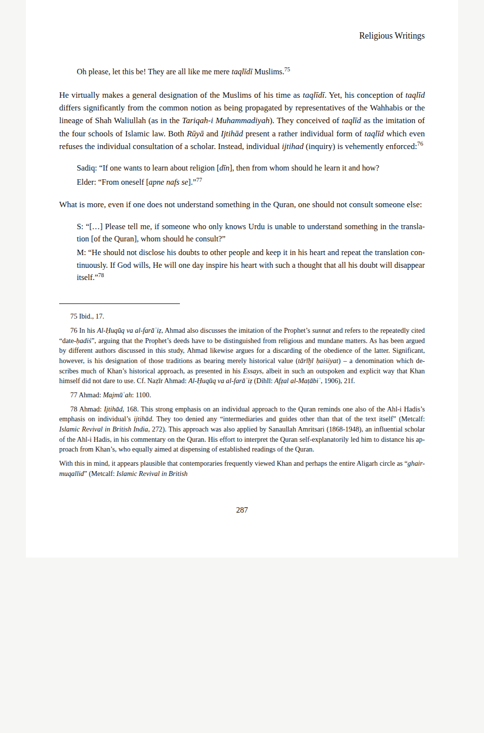Religious Writings
Oh please, let this be! They are all like me mere taqlīdī Muslims.75
He virtually makes a general designation of the Muslims of his time as taqlīdī. Yet, his conception of taqlīd differs significantly from the common notion as being propagated by representatives of the Wahhabis or the lineage of Shah Waliullah (as in the Tariqah-i Muhammadiyah). They conceived of taqlīd as the imitation of the four schools of Islamic law. Both Rūyā and Ijtihād present a rather individual form of taqlīd which even refuses the individual consultation of a scholar. Instead, individual ijtihad (inquiry) is vehemently enforced:76
Sadiq: “If one wants to learn about religion [dīn], then from whom should he learn it and how?
Elder: “From oneself [apne nafs se].”77
What is more, even if one does not understand something in the Quran, one should not consult someone else:
S: “[…] Please tell me, if someone who only knows Urdu is unable to understand something in the translation [of the Quran], whom should he consult?”
M: “He should not disclose his doubts to other people and keep it in his heart and repeat the translation continuously. If God wills, He will one day inspire his heart with such a thought that all his doubt will disappear itself.”78
75 Ibid., 17.
76 In his Al-Ḥuqūq va al-farāʾiẓ, Ahmad also discusses the imitation of the Prophet’s sunnat and refers to the repeatedly cited “date-ḥadiṡ”, arguing that the Prophet’s deeds have to be distinguished from religious and mundane matters. As has been argued by different authors discussed in this study, Ahmad likewise argues for a discarding of the obedience of the latter. Significant, however, is his designation of those traditions as bearing merely historical value (tārīḫī ḥaiṡiyat) – a denomination which describes much of Khan’s historical approach, as presented in his Essays, albeit in such an outspoken and explicit way that Khan himself did not dare to use. Cf. Naẓīr Ahmad: Al-Ḥuqūq va al-farāʾiẓ (Dihlī: Afẓal al-Maṭābiʿ, 1906), 21f.
77 Ahmad: Majmūʿah: 1100.
78 Ahmad: Ijtihād, 168. This strong emphasis on an individual approach to the Quran reminds one also of the Ahl-i Hadis’s emphasis on individual’s ijtihād. They too denied any “intermediaries and guides other than that of the text itself” (Metcalf: Islamic Revival in British India, 272). This approach was also applied by Sanaullah Amritsari (1868-1948), an influential scholar of the Ahl-i Hadis, in his commentary on the Quran. His effort to interpret the Quran self-explanatorily led him to distance his approach from Khan’s, who equally aimed at dispensing of established readings of the Quran.
With this in mind, it appears plausible that contemporaries frequently viewed Khan and perhaps the entire Aligarh circle as “ghair-muqallid” (Metcalf: Islamic Revival in British
287